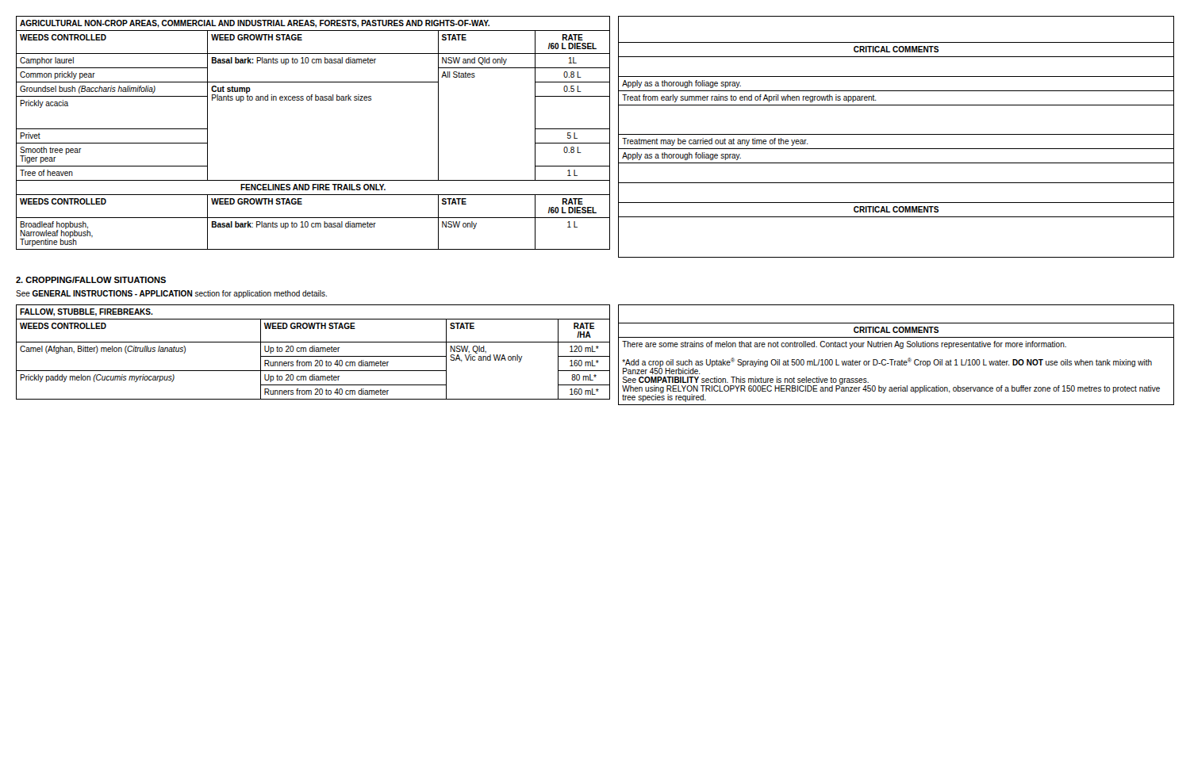| / AGRICULTURAL NON-CROP AREAS, COMMERCIAL AND INDUSTRIAL AREAS, FORESTS, PASTURES AND RIGHTS-OF-WAY. / / WEEDS CONTROLLED / WEED GROWTH STAGE / STATE / RATE /60 L diesel / / Camphor laurel / Basal bark: Plants up to 10 cm basal diameter / NSW and Qld only / 1L / / Common prickly pear / All States / 0.8 L / / Groundsel bush (Baccharis halimifolia) / Cut stump Plants up to and in excess of basal bark sizes / 0.5 L / / Prickly acacia / / / Privet / 5 L / / Smooth tree pear Tiger pear / 0.8 L / / Tree of heaven / 1 L / / FENCELINES AND FIRE TRAILS only. / / WEEDS CONTROLLED / WEED GROWTH STAGE / STATE / RATE /60 L diesel / / Broadleaf hopbush, Narrowleaf hopbush, Turpentine bush / Basal bark : Plants up to 10 cm basal diameter / NSW only / 1 L / | / CRITICAL COMMENTS / / Apply as a thorough foliage spray. / / Treat from early summer rains to end of April when regrowth is apparent. / / Treatment may be carried out at any time of the year. / / Apply as a thorough foliage spray. / / CRITICAL COMMENTS / |
2. CROPPING/FALLOW SITUATIONS
See GENERAL INSTRUCTIONS - APPLICATION section for application method details.
| / FALLOW, STUBBLE, FIREBREAKS. / / WEEDS CONTROLLED / WEED GROWTH STAGE / STATE / RATE /ha / / Camel (Afghan, Bitter) melon ( Citrullus lanatus ) / Up to 20 cm diameter / NSW, Qld, SA, Vic and WA only / 120 mL* / / Runners from 20 to 40 cm diameter / 160 mL* / / Prickly paddy melon (Cucumis myriocarpus) / Up to 20 cm diameter / 80 mL* / / Runners from 20 to 40 cm diameter / 160 mL* / | / CRITICAL COMMENTS / / There are some strains of melon that are not controlled. Contact your Nutrien Ag Solutions representative for more information. *Add a crop oil such as Uptake ® Spraying Oil at 500 mL/100 L water or D-C-Trate ® Crop Oil at 1 L/100 L water. DO NOT use oils when tank mixing with Panzer 450 Herbicide. See COMPATIBILITY section. This mixture is not selective to grasses. When using RELYON TRICLOPYR 600EC HERBICIDE and Panzer 450 by aerial application, observance of a buffer zone of 150 metres to protect native tree species is required. / |